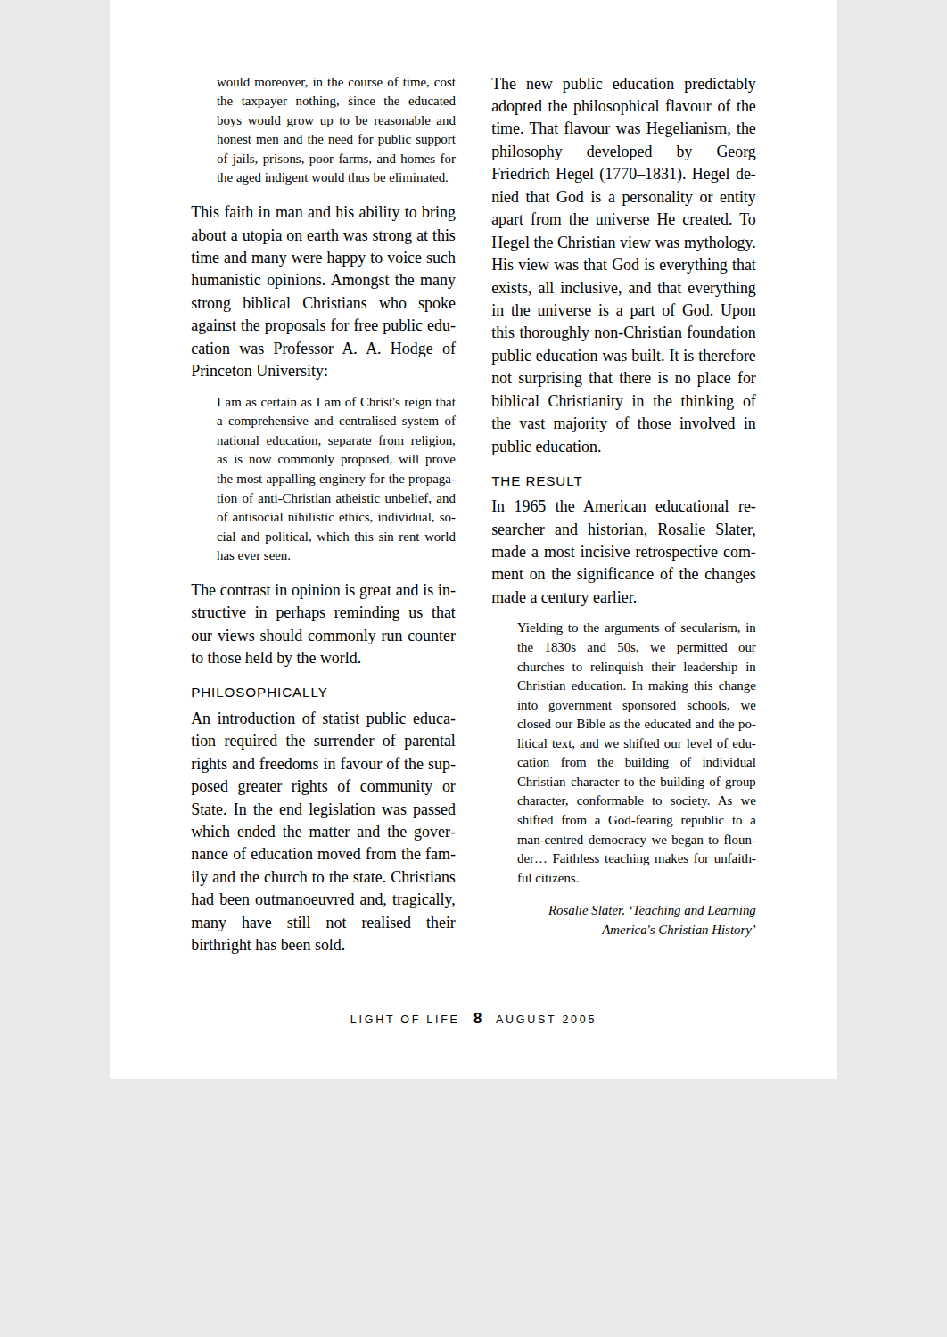would moreover, in the course of time, cost the taxpayer nothing, since the educated boys would grow up to be reasonable and honest men and the need for public support of jails, prisons, poor farms, and homes for the aged indigent would thus be eliminated.
This faith in man and his ability to bring about a utopia on earth was strong at this time and many were happy to voice such humanistic opinions. Amongst the many strong biblical Christians who spoke against the proposals for free public education was Professor A. A. Hodge of Princeton University:
I am as certain as I am of Christ's reign that a comprehensive and centralised system of national education, separate from religion, as is now commonly proposed, will prove the most appalling enginery for the propagation of anti-Christian atheistic unbelief, and of antisocial nihilistic ethics, individual, social and political, which this sin rent world has ever seen.
The contrast in opinion is great and is instructive in perhaps reminding us that our views should commonly run counter to those held by the world.
Philosophically
An introduction of statist public education required the surrender of parental rights and freedoms in favour of the supposed greater rights of community or State. In the end legislation was passed which ended the matter and the governance of education moved from the family and the church to the state. Christians had been outmanoeuvred and, tragically, many have still not realised their birthright has been sold.
The new public education predictably adopted the philosophical flavour of the time. That flavour was Hegelianism, the philosophy developed by Georg Friedrich Hegel (1770–1831). Hegel denied that God is a personality or entity apart from the universe He created. To Hegel the Christian view was mythology. His view was that God is everything that exists, all inclusive, and that everything in the universe is a part of God. Upon this thoroughly non-Christian foundation public education was built. It is therefore not surprising that there is no place for biblical Christianity in the thinking of the vast majority of those involved in public education.
The Result
In 1965 the American educational researcher and historian, Rosalie Slater, made a most incisive retrospective comment on the significance of the changes made a century earlier.
Yielding to the arguments of secularism, in the 1830s and 50s, we permitted our churches to relinquish their leadership in Christian education. In making this change into government sponsored schools, we closed our Bible as the educated and the political text, and we shifted our level of education from the building of individual Christian character to the building of group character, conformable to society. As we shifted from a God-fearing republic to a man-centred democracy we began to flounder… Faithless teaching makes for unfaithful citizens.
Rosalie Slater, ‘Teaching and Learning America's Christian History’
Light of Life 8 August 2005